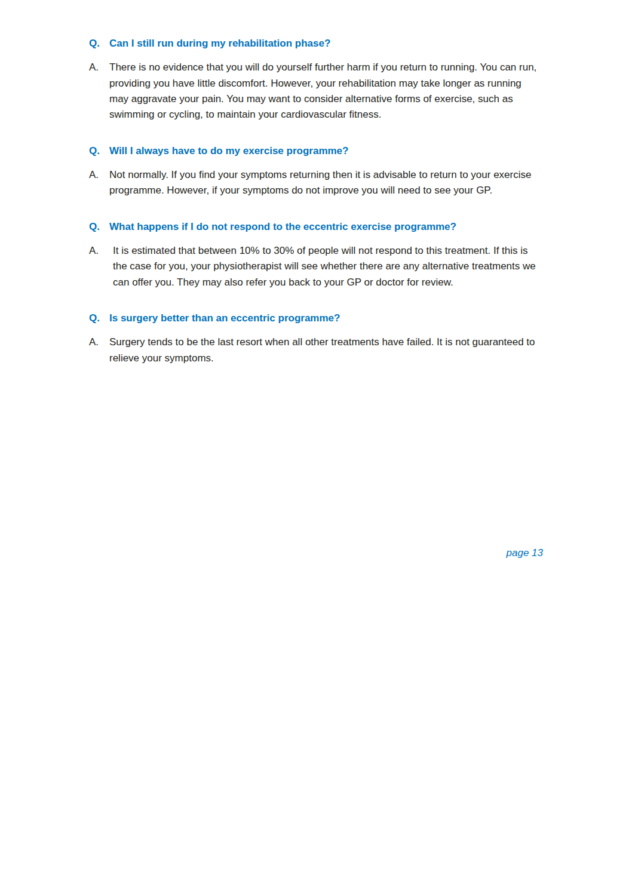Q. Can I still run during my rehabilitation phase?
A. There is no evidence that you will do yourself further harm if you return to running. You can run, providing you have little discomfort. However, your rehabilitation may take longer as running may aggravate your pain. You may want to consider alternative forms of exercise, such as swimming or cycling, to maintain your cardiovascular fitness.
Q. Will I always have to do my exercise programme?
A. Not normally. If you find your symptoms returning then it is advisable to return to your exercise programme. However, if your symptoms do not improve you will need to see your GP.
Q. What happens if I do not respond to the eccentric exercise programme?
A. It is estimated that between 10% to 30% of people will not respond to this treatment. If this is the case for you, your physiotherapist will see whether there are any alternative treatments we can offer you. They may also refer you back to your GP or doctor for review.
Q. Is surgery better than an eccentric programme?
A. Surgery tends to be the last resort when all other treatments have failed. It is not guaranteed to relieve your symptoms.
page 13